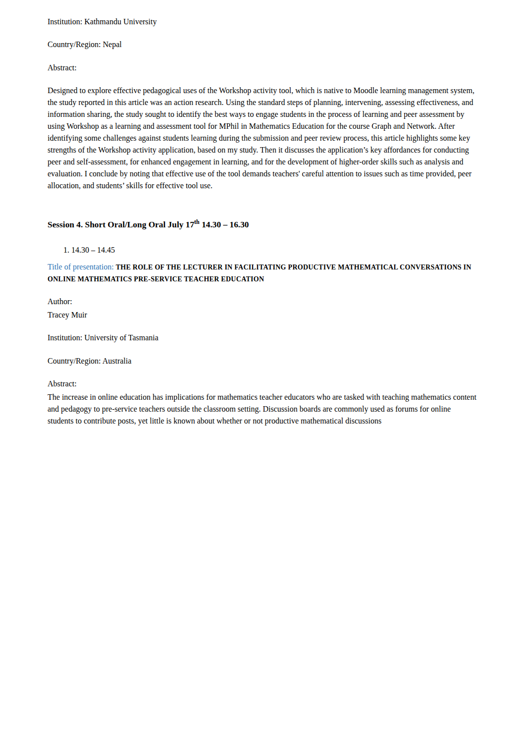Institution: Kathmandu University
Country/Region: Nepal
Abstract:
Designed to explore effective pedagogical uses of the Workshop activity tool, which is native to Moodle learning management system, the study reported in this article was an action research. Using the standard steps of planning, intervening, assessing effectiveness, and information sharing, the study sought to identify the best ways to engage students in the process of learning and peer assessment by using Workshop as a learning and assessment tool for MPhil in Mathematics Education for the course Graph and Network. After identifying some challenges against students learning during the submission and peer review process, this article highlights some key strengths of the Workshop activity application, based on my study. Then it discusses the application’s key affordances for conducting peer and self-assessment, for enhanced engagement in learning, and for the development of higher-order skills such as analysis and evaluation. I conclude by noting that effective use of the tool demands teachers' careful attention to issues such as time provided, peer allocation, and students’ skills for effective tool use.
Session 4. Short Oral/Long Oral July 17th 14.30 – 16.30
14.30 – 14.45
Title of presentation: THE ROLE OF THE LECTURER IN FACILITATING PRODUCTIVE MATHEMATICAL CONVERSATIONS IN ONLINE MATHEMATICS PRE-SERVICE TEACHER EDUCATION
Author:
Tracey Muir
Institution: University of Tasmania
Country/Region: Australia
Abstract:
The increase in online education has implications for mathematics teacher educators who are tasked with teaching mathematics content and pedagogy to pre-service teachers outside the classroom setting. Discussion boards are commonly used as forums for online students to contribute posts, yet little is known about whether or not productive mathematical discussions